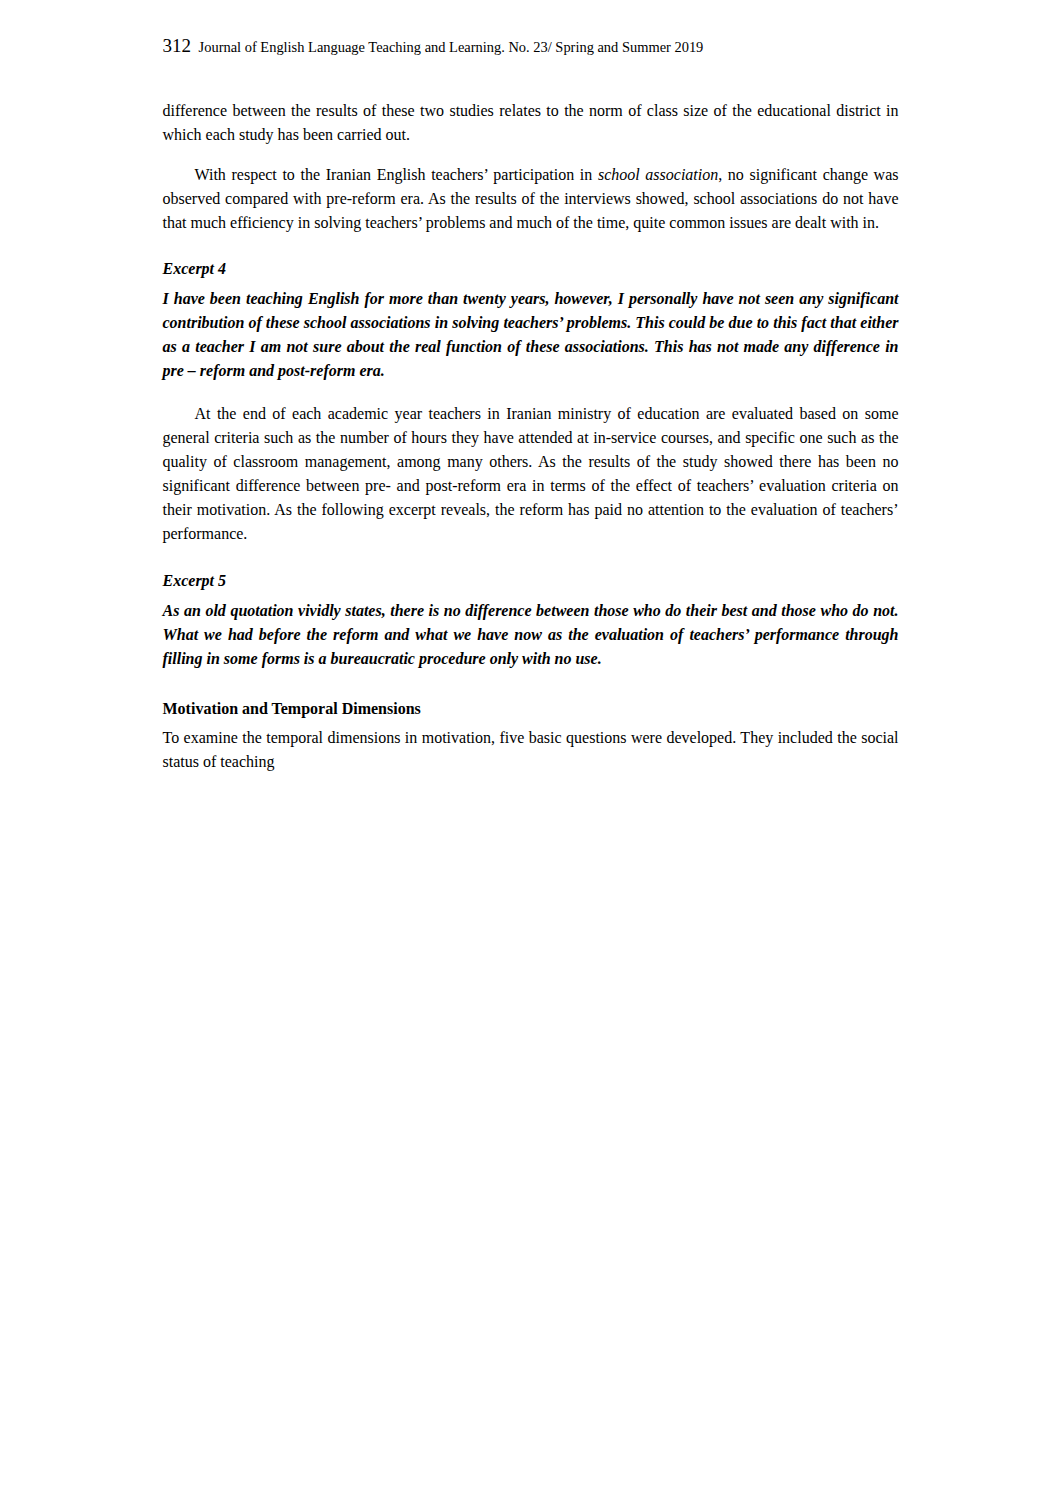312 Journal of English Language Teaching and Learning. No. 23/ Spring and Summer 2019
difference between the results of these two studies relates to the norm of class size of the educational district in which each study has been carried out.
With respect to the Iranian English teachers’ participation in school association, no significant change was observed compared with pre-reform era. As the results of the interviews showed, school associations do not have that much efficiency in solving teachers’ problems and much of the time, quite common issues are dealt with in.
Excerpt 4
I have been teaching English for more than twenty years, however, I personally have not seen any significant contribution of these school associations in solving teachers’ problems. This could be due to this fact that either as a teacher I am not sure about the real function of these associations. This has not made any difference in pre – reform and post-reform era.
At the end of each academic year teachers in Iranian ministry of education are evaluated based on some general criteria such as the number of hours they have attended at in-service courses, and specific one such as the quality of classroom management, among many others. As the results of the study showed there has been no significant difference between pre- and post-reform era in terms of the effect of teachers’ evaluation criteria on their motivation. As the following excerpt reveals, the reform has paid no attention to the evaluation of teachers’ performance.
Excerpt 5
As an old quotation vividly states, there is no difference between those who do their best and those who do not. What we had before the reform and what we have now as the evaluation of teachers’ performance through filling in some forms is a bureaucratic procedure only with no use.
Motivation and Temporal Dimensions
To examine the temporal dimensions in motivation, five basic questions were developed. They included the social status of teaching